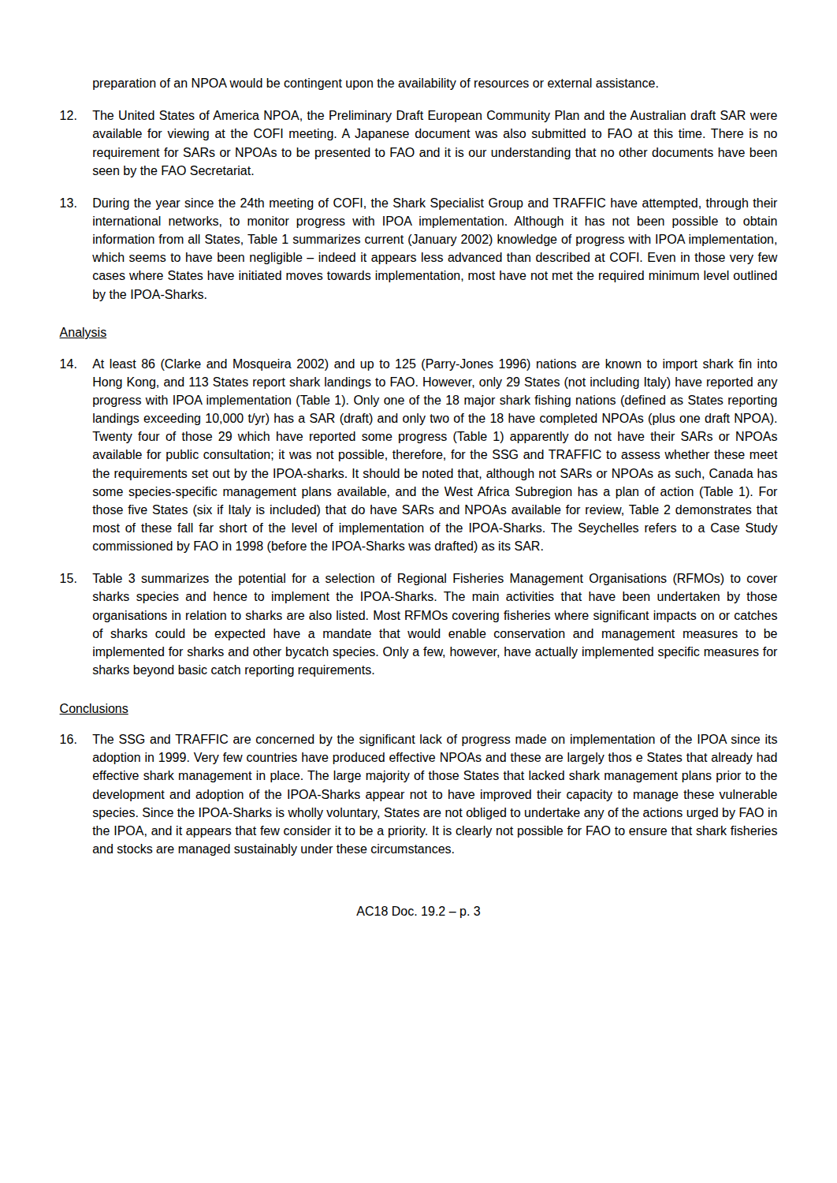preparation of an NPOA would be contingent upon the availability of resources or external assistance.
12. The United States of America NPOA, the Preliminary Draft European Community Plan and the Australian draft SAR were available for viewing at the COFI meeting. A Japanese document was also submitted to FAO at this time. There is no requirement for SARs or NPOAs to be presented to FAO and it is our understanding that no other documents have been seen by the FAO Secretariat.
13. During the year since the 24th meeting of COFI, the Shark Specialist Group and TRAFFIC have attempted, through their international networks, to monitor progress with IPOA implementation. Although it has not been possible to obtain information from all States, Table 1 summarizes current (January 2002) knowledge of progress with IPOA implementation, which seems to have been negligible – indeed it appears less advanced than described at COFI. Even in those very few cases where States have initiated moves towards implementation, most have not met the required minimum level outlined by the IPOA-Sharks.
Analysis
14. At least 86 (Clarke and Mosqueira 2002) and up to 125 (Parry-Jones 1996) nations are known to import shark fin into Hong Kong, and 113 States report shark landings to FAO. However, only 29 States (not including Italy) have reported any progress with IPOA implementation (Table 1). Only one of the 18 major shark fishing nations (defined as States reporting landings exceeding 10,000 t/yr) has a SAR (draft) and only two of the 18 have completed NPOAs (plus one draft NPOA). Twenty four of those 29 which have reported some progress (Table 1) apparently do not have their SARs or NPOAs available for public consultation; it was not possible, therefore, for the SSG and TRAFFIC to assess whether these meet the requirements set out by the IPOA-sharks. It should be noted that, although not SARs or NPOAs as such, Canada has some species-specific management plans available, and the West Africa Subregion has a plan of action (Table 1). For those five States (six if Italy is included) that do have SARs and NPOAs available for review, Table 2 demonstrates that most of these fall far short of the level of implementation of the IPOA-Sharks. The Seychelles refers to a Case Study commissioned by FAO in 1998 (before the IPOA-Sharks was drafted) as its SAR.
15. Table 3 summarizes the potential for a selection of Regional Fisheries Management Organisations (RFMOs) to cover sharks species and hence to implement the IPOA-Sharks. The main activities that have been undertaken by those organisations in relation to sharks are also listed. Most RFMOs covering fisheries where significant impacts on or catches of sharks could be expected have a mandate that would enable conservation and management measures to be implemented for sharks and other bycatch species. Only a few, however, have actually implemented specific measures for sharks beyond basic catch reporting requirements.
Conclusions
16. The SSG and TRAFFIC are concerned by the significant lack of progress made on implementation of the IPOA since its adoption in 1999. Very few countries have produced effective NPOAs and these are largely thos e States that already had effective shark management in place. The large majority of those States that lacked shark management plans prior to the development and adoption of the IPOA-Sharks appear not to have improved their capacity to manage these vulnerable species. Since the IPOA-Sharks is wholly voluntary, States are not obliged to undertake any of the actions urged by FAO in the IPOA, and it appears that few consider it to be a priority. It is clearly not possible for FAO to ensure that shark fisheries and stocks are managed sustainably under these circumstances.
AC18 Doc. 19.2 – p. 3